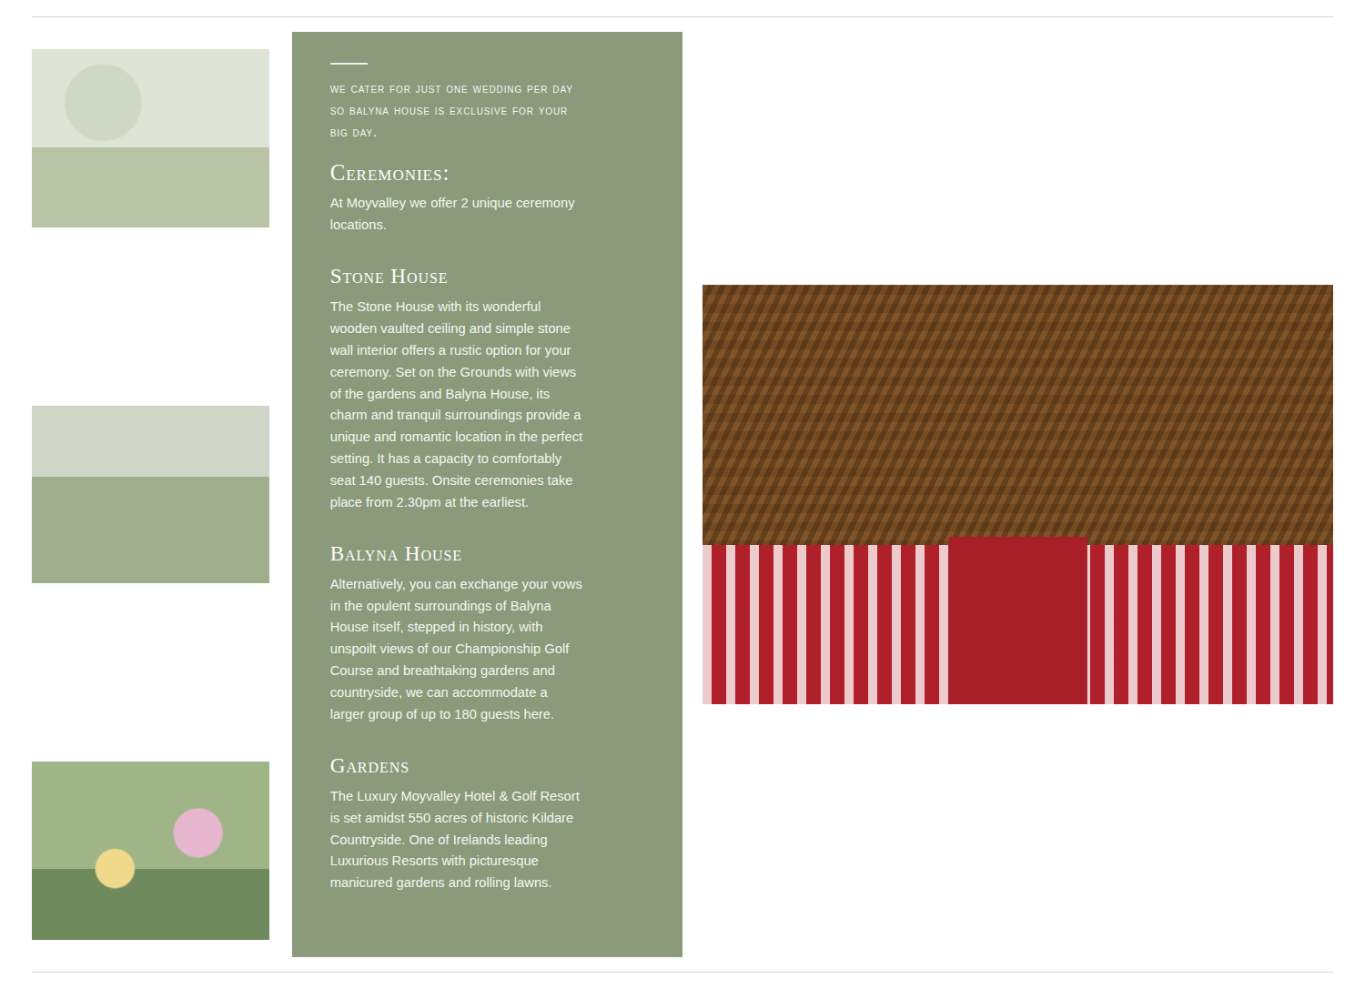We cater for just one wedding per day so Balyna House is exclusive for your big day.
Ceremonies:
At Moyvalley we offer 2 unique ceremony locations.
Stone House
The Stone House with its wonderful wooden vaulted ceiling and simple stone wall interior offers a rustic option for your ceremony. Set on the Grounds with views of the gardens and Balyna House, its charm and tranquil surroundings provide a unique and romantic location in the perfect setting. It has a capacity to comfortably seat 140 guests. Onsite ceremonies take place from 2.30pm at the earliest.
Balyna House
Alternatively, you can exchange your vows in the opulent surroundings of Balyna House itself, stepped in history, with unspoilt views of our Championship Golf Course and breathtaking gardens and countryside, we can accommodate a larger group of up to 180 guests here.
Gardens
The Luxury Moyvalley Hotel & Golf Resort is set amidst 550 acres of historic Kildare Countryside. One of Irelands leading Luxurious Resorts with picturesque manicured gardens and rolling lawns.